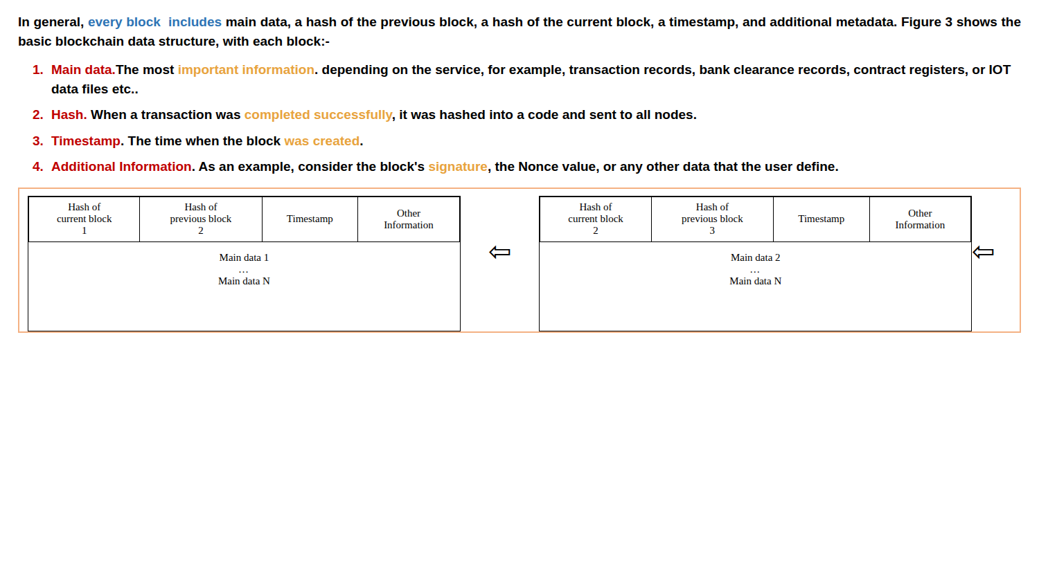In general, every block includes main data, a hash of the previous block, a hash of the current block, a timestamp, and additional metadata. Figure 3 shows the basic blockchain data structure, with each block:-
Main data. The most important information. depending on the service, for example, transaction records, bank clearance records, contract registers, or IOT data files etc..
Hash. When a transaction was completed successfully, it was hashed into a code and sent to all nodes.
Timestamp. The time when the block was created.
Additional Information. As an example, consider the block's signature, the Nonce value, or any other data that the user define.
| Hash of current block 1 | Hash of previous block 2 | Timestamp | Other Information |
| Main data 1 … Main data N |
⇦
| Hash of current block 2 | Hash of previous block 3 | Timestamp | Other Information |
| Main data 2 … Main data N |
⇦